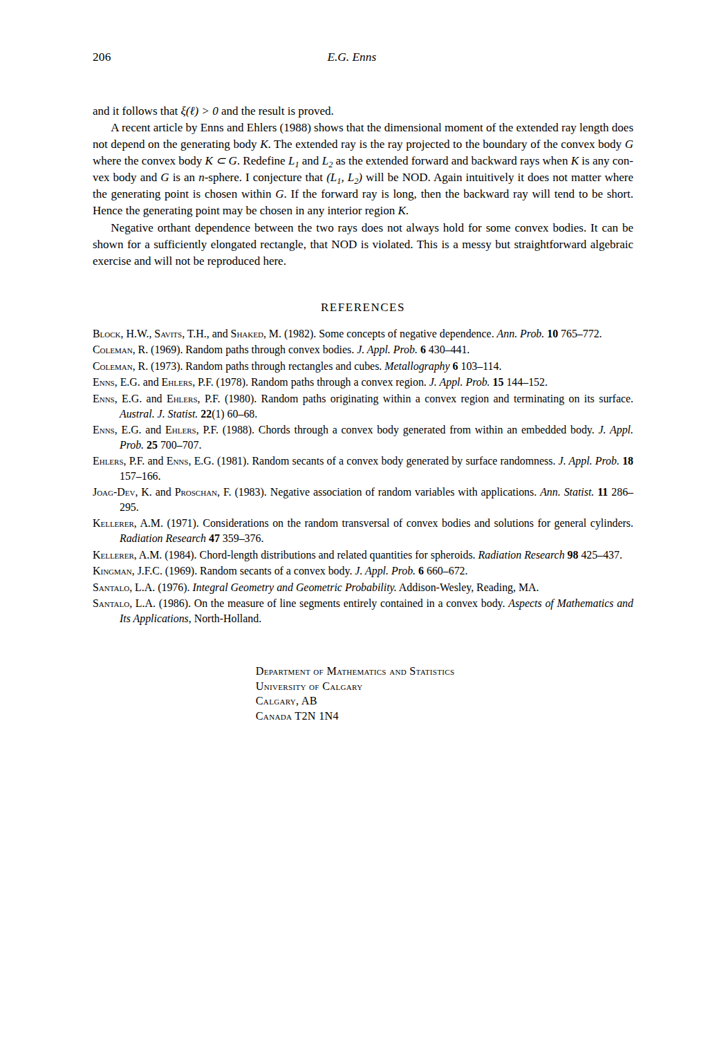206
E.G. Enns
and it follows that ξ(ℓ) > 0 and the result is proved.
A recent article by Enns and Ehlers (1988) shows that the dimensional moment of the extended ray length does not depend on the generating body K. The extended ray is the ray projected to the boundary of the convex body G where the convex body K ⊂ G. Redefine L1 and L2 as the extended forward and backward rays when K is any convex body and G is an n-sphere. I conjecture that (L1, L2) will be NOD. Again intuitively it does not matter where the generating point is chosen within G. If the forward ray is long, then the backward ray will tend to be short. Hence the generating point may be chosen in any interior region K.
Negative orthant dependence between the two rays does not always hold for some convex bodies. It can be shown for a sufficiently elongated rectangle, that NOD is violated. This is a messy but straightforward algebraic exercise and will not be reproduced here.
REFERENCES
Block, H.W., Savits, T.H., and Shaked, M. (1982). Some concepts of negative dependence. Ann. Prob. 10 765–772.
Coleman, R. (1969). Random paths through convex bodies. J. Appl. Prob. 6 430–441.
Coleman, R. (1973). Random paths through rectangles and cubes. Metallography 6 103–114.
Enns, E.G. and Ehlers, P.F. (1978). Random paths through a convex region. J. Appl. Prob. 15 144–152.
Enns, E.G. and Ehlers, P.F. (1980). Random paths originating within a convex region and terminating on its surface. Austral. J. Statist. 22(1) 60–68.
Enns, E.G. and Ehlers, P.F. (1988). Chords through a convex body generated from within an embedded body. J. Appl. Prob. 25 700–707.
Ehlers, P.F. and Enns, E.G. (1981). Random secants of a convex body generated by surface randomness. J. Appl. Prob. 18 157–166.
Joag-Dev, K. and Proschan, F. (1983). Negative association of random variables with applications. Ann. Statist. 11 286–295.
Kellerer, A.M. (1971). Considerations on the random transversal of convex bodies and solutions for general cylinders. Radiation Research 47 359–376.
Kellerer, A.M. (1984). Chord-length distributions and related quantities for spheroids. Radiation Research 98 425–437.
Kingman, J.F.C. (1969). Random secants of a convex body. J. Appl. Prob. 6 660–672.
Santalo, L.A. (1976). Integral Geometry and Geometric Probability. Addison-Wesley, Reading, MA.
Santalo, L.A. (1986). On the measure of line segments entirely contained in a convex body. Aspects of Mathematics and Its Applications, North-Holland.
Department of Mathematics and Statistics
University of Calgary
Calgary, AB
Canada T2N 1N4